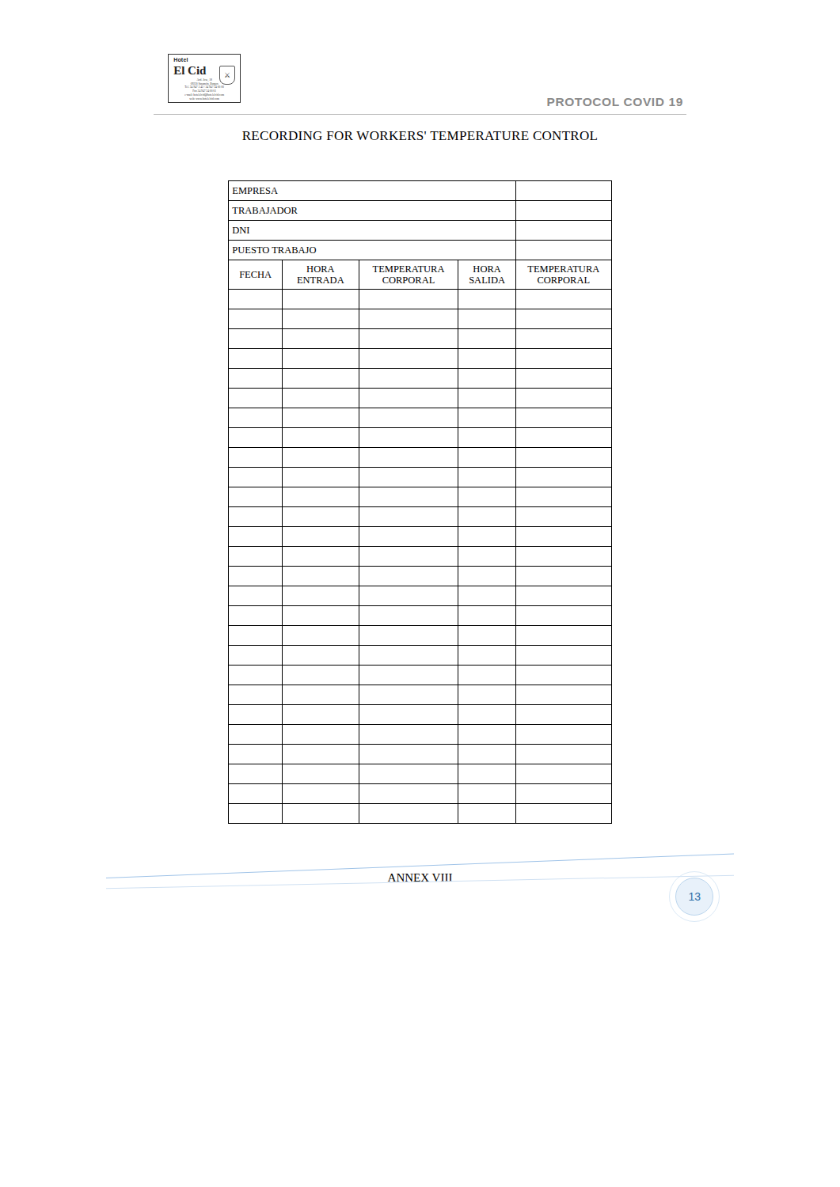Hotel
El Cid
⚔
Avd. Jose, 18
09230 Sasamón, Burgos
Tel. 34 947 3 42 / 34 947 34 00 00
Fax 34 947 34 00 01
e-mail: hotelelcid@hotelelcid.com
web: www.hotelelcid.com
PROTOCOL COVID 19
RECORDING FOR WORKERS' TEMPERATURE CONTROL
| EMPRESA | |
| TRABAJADOR | |
| DNI | |
| PUESTO TRABAJO | |
| FECHA | HORA ENTRADA | TEMPERATURA CORPORAL | HORA SALIDA | TEMPERATURA CORPORAL |
ANNEX VIII
13